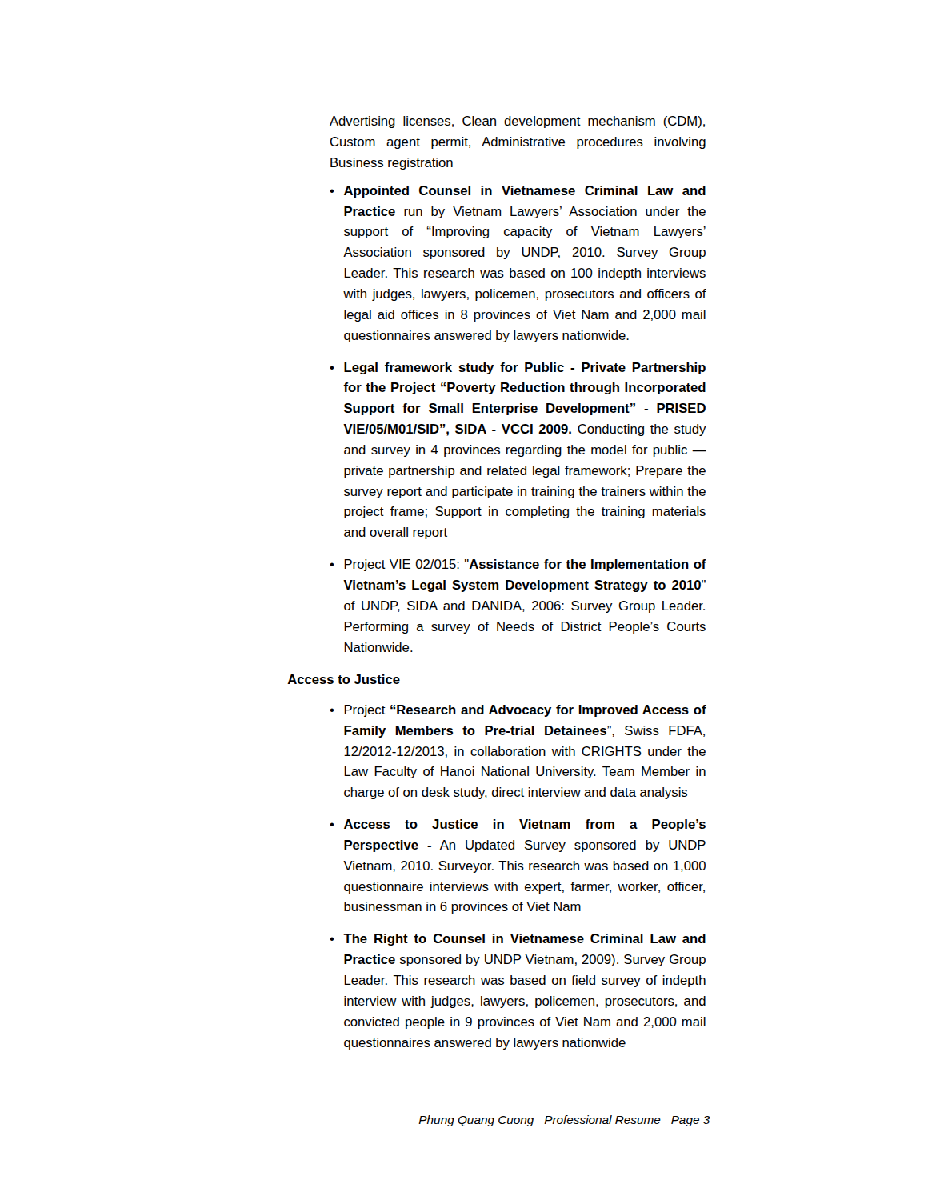Advertising licenses, Clean development mechanism (CDM), Custom agent permit, Administrative procedures involving Business registration
Appointed Counsel in Vietnamese Criminal Law and Practice run by Vietnam Lawyers’ Association under the support of “Improving capacity of Vietnam Lawyers’ Association sponsored by UNDP, 2010. Survey Group Leader. This research was based on 100 indepth interviews with judges, lawyers, policemen, prosecutors and officers of legal aid offices in 8 provinces of Viet Nam and 2,000 mail questionnaires answered by lawyers nationwide.
Legal framework study for Public - Private Partnership for the Project “Poverty Reduction through Incorporated Support for Small Enterprise Development” - PRISED VIE/05/M01/SID”, SIDA - VCCI 2009. Conducting the study and survey in 4 provinces regarding the model for public — private partnership and related legal framework; Prepare the survey report and participate in training the trainers within the project frame; Support in completing the training materials and overall report
Project VIE 02/015: "Assistance for the Implementation of Vietnam’s Legal System Development Strategy to 2010" of UNDP, SIDA and DANIDA, 2006: Survey Group Leader. Performing a survey of Needs of District People’s Courts Nationwide.
Access to Justice
Project “Research and Advocacy for Improved Access of Family Members to Pre-trial Detainees”, Swiss FDFA, 12/2012-12/2013, in collaboration with CRIGHTS under the Law Faculty of Hanoi National University. Team Member in charge of on desk study, direct interview and data analysis
Access to Justice in Vietnam from a People’s Perspective - An Updated Survey sponsored by UNDP Vietnam, 2010. Surveyor. This research was based on 1,000 questionnaire interviews with expert, farmer, worker, officer, businessman in 6 provinces of Viet Nam
The Right to Counsel in Vietnamese Criminal Law and Practice sponsored by UNDP Vietnam, 2009). Survey Group Leader. This research was based on field survey of indepth interview with judges, lawyers, policemen, prosecutors, and convicted people in 9 provinces of Viet Nam and 2,000 mail questionnaires answered by lawyers nationwide
Phung Quang Cuong Professional Resume Page 3